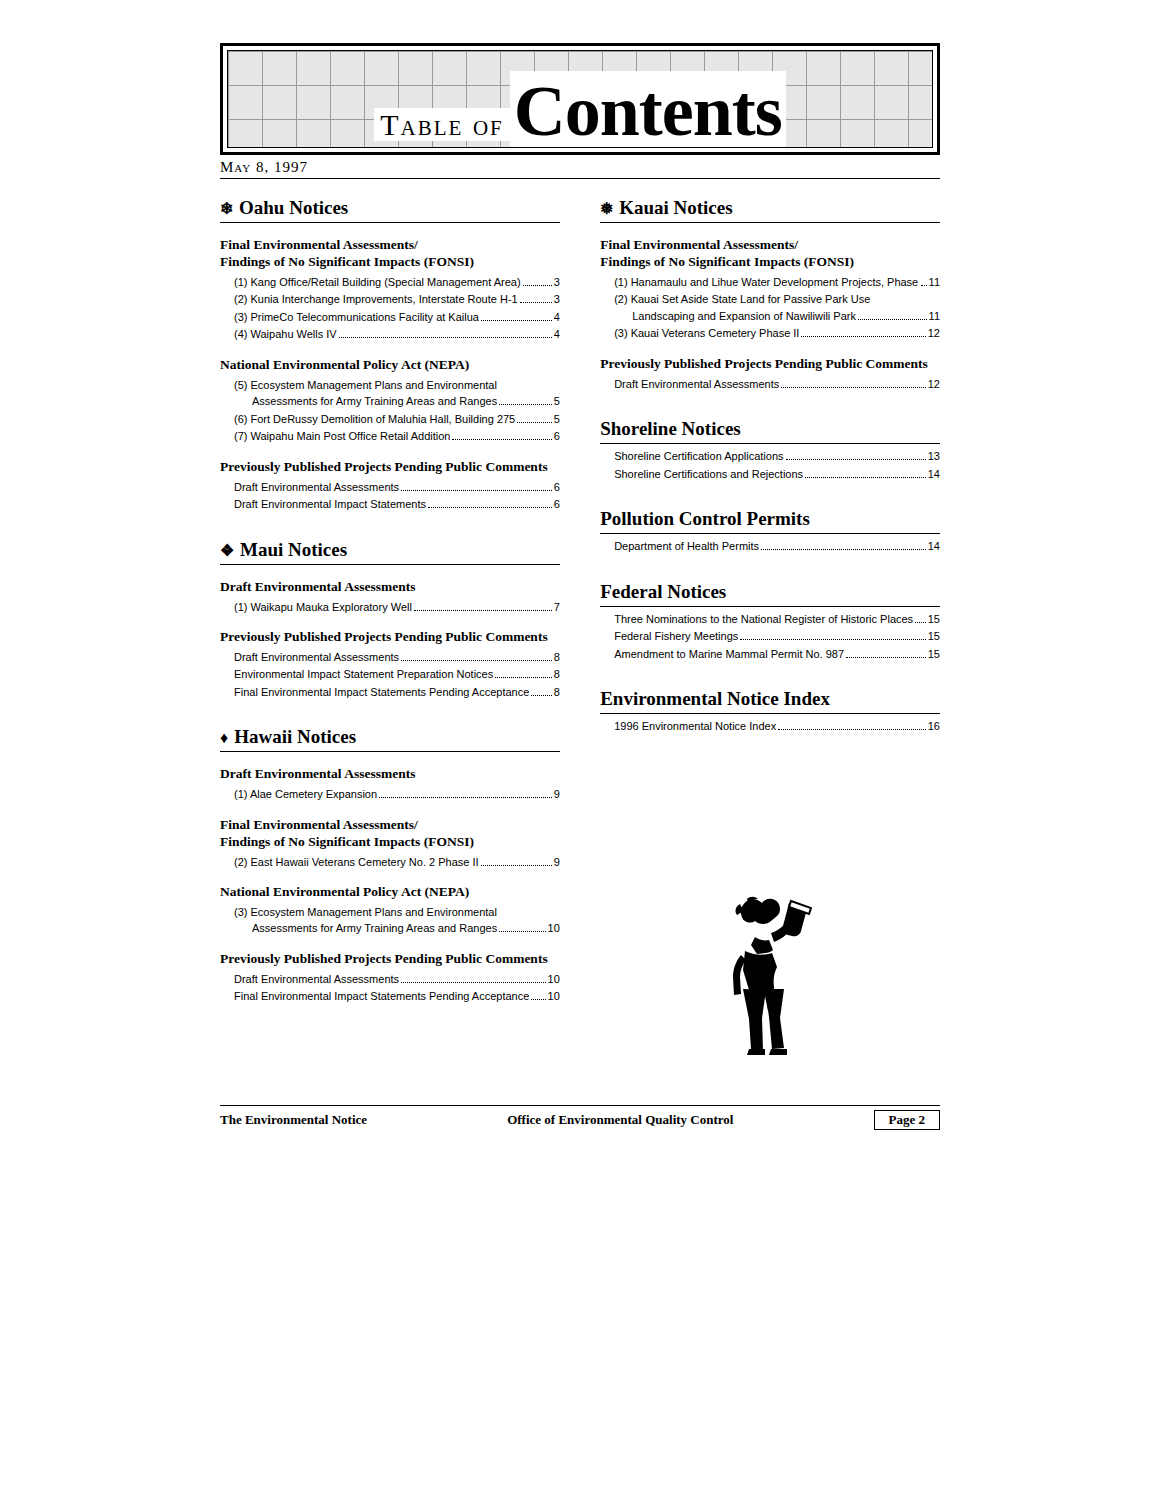Table of Contents
May 8, 1997
❄Oahu Notices
Final Environmental Assessments/
Findings of No Significant Impacts (FONSI)
(1) Kang Office/Retail Building (Special Management Area) 3
(2) Kunia Interchange Improvements, Interstate Route H-1 3
(3) PrimeCo Telecommunications Facility at Kailua 4
(4) Waipahu Wells IV 4
National Environmental Policy Act (NEPA)
(5) Ecosystem Management Plans and Environmental Assessments for Army Training Areas and Ranges 5
(6) Fort DeRussy Demolition of Maluhia Hall, Building 275 5
(7) Waipahu Main Post Office Retail Addition 6
Previously Published Projects Pending Public Comments
Draft Environmental Assessments 6
Draft Environmental Impact Statements 6
❖Maui Notices
Draft Environmental Assessments
(1) Waikapu Mauka Exploratory Well 7
Previously Published Projects Pending Public Comments
Draft Environmental Assessments 8
Environmental Impact Statement Preparation Notices 8
Final Environmental Impact Statements Pending Acceptance 8
♦Hawaii Notices
Draft Environmental Assessments
(1) Alae Cemetery Expansion 9
Final Environmental Assessments/
Findings of No Significant Impacts (FONSI)
(2) East Hawaii Veterans Cemetery No. 2 Phase II 9
National Environmental Policy Act (NEPA)
(3) Ecosystem Management Plans and Environmental Assessments for Army Training Areas and Ranges 10
Previously Published Projects Pending Public Comments
Draft Environmental Assessments 10
Final Environmental Impact Statements Pending Acceptance 10
❅Kauai Notices
Final Environmental Assessments/
Findings of No Significant Impacts (FONSI)
(1) Hanamaulu and Lihue Water Development Projects, Phase I 11
(2) Kauai Set Aside State Land for Passive Park Use Landscaping and Expansion of Nawiliwili Park 11
(3) Kauai Veterans Cemetery Phase II 12
Previously Published Projects Pending Public Comments
Draft Environmental Assessments 12
Shoreline Notices
Shoreline Certification Applications 13
Shoreline Certifications and Rejections 14
Pollution Control Permits
Department of Health Permits 14
Federal Notices
Three Nominations to the National Register of Historic Places 15
Federal Fishery Meetings 15
Amendment to Marine Mammal Permit No. 987 15
Environmental Notice Index
1996 Environmental Notice Index 16
The Environmental Notice
Office of Environmental Quality Control
Page 2